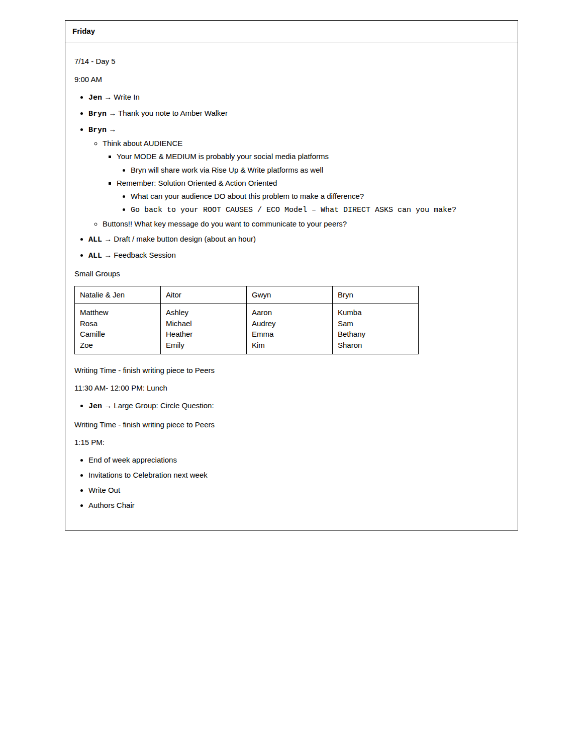Friday
7/14 - Day 5
9:00 AM
Jen → Write In
Bryn → Thank you note to Amber Walker
Bryn →
Think about AUDIENCE
Your MODE & MEDIUM is probably your social media platforms
Bryn will share work via Rise Up & Write platforms as well
Remember: Solution Oriented & Action Oriented
What can your audience DO about this problem to make a difference?
Go back to your ROOT CAUSES / ECO Model – What DIRECT ASKS can you make?
Buttons!! What key message do you want to communicate to your peers?
ALL → Draft / make button design (about an hour)
ALL → Feedback Session
Small Groups
| Natalie & Jen | Aitor | Gwyn | Bryn |
| Matthew Rosa Camille Zoe | Ashley Michael Heather Emily | Aaron Audrey Emma Kim | Kumba Sam Bethany Sharon |
Writing Time - finish writing piece to Peers
11:30 AM- 12:00 PM: Lunch
Jen → Large Group: Circle Question:
Writing Time - finish writing piece to Peers
1:15 PM:
End of week appreciations
Invitations to Celebration next week
Write Out
Authors Chair